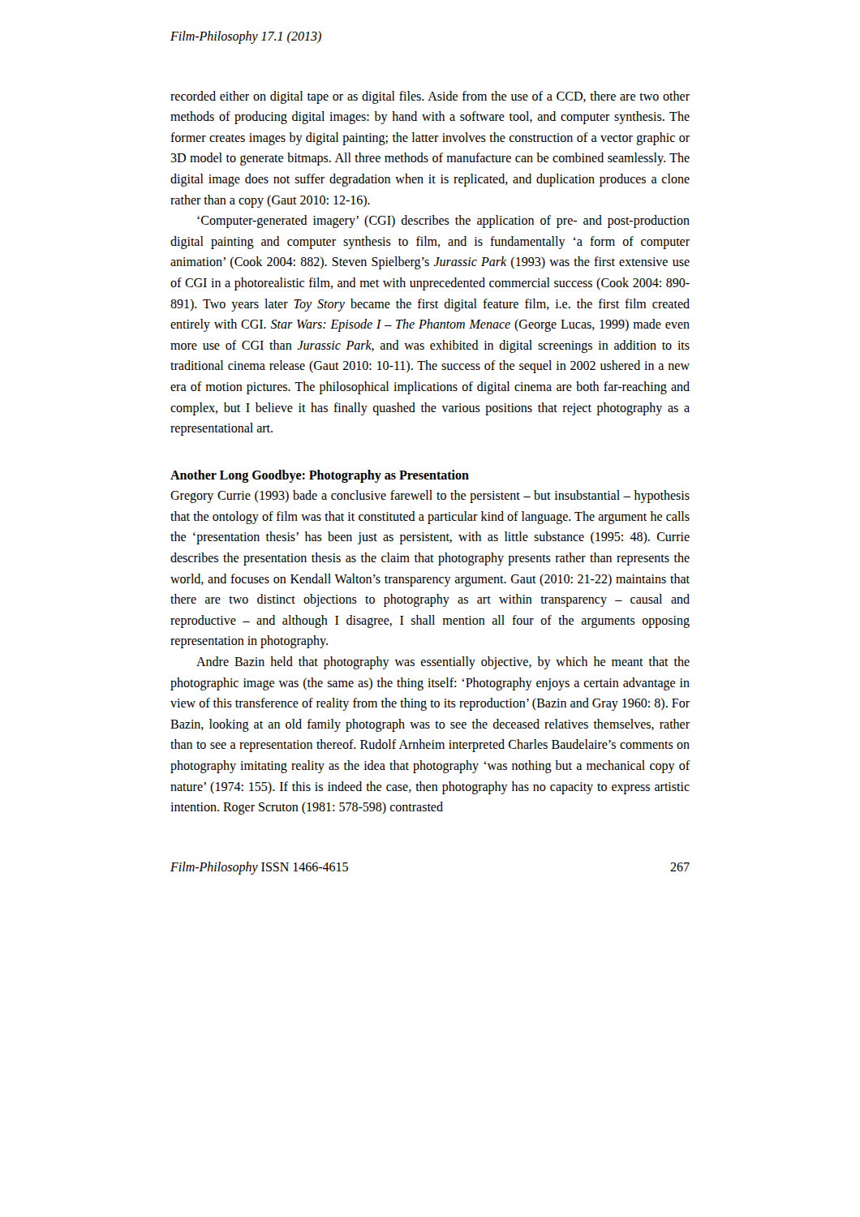Film-Philosophy 17.1 (2013)
recorded either on digital tape or as digital files. Aside from the use of a CCD, there are two other methods of producing digital images: by hand with a software tool, and computer synthesis. The former creates images by digital painting; the latter involves the construction of a vector graphic or 3D model to generate bitmaps. All three methods of manufacture can be combined seamlessly. The digital image does not suffer degradation when it is replicated, and duplication produces a clone rather than a copy (Gaut 2010: 12-16).
‘Computer-generated imagery’ (CGI) describes the application of pre- and post-production digital painting and computer synthesis to film, and is fundamentally ‘a form of computer animation’ (Cook 2004: 882). Steven Spielberg’s Jurassic Park (1993) was the first extensive use of CGI in a photorealistic film, and met with unprecedented commercial success (Cook 2004: 890-891). Two years later Toy Story became the first digital feature film, i.e. the first film created entirely with CGI. Star Wars: Episode I – The Phantom Menace (George Lucas, 1999) made even more use of CGI than Jurassic Park, and was exhibited in digital screenings in addition to its traditional cinema release (Gaut 2010: 10-11). The success of the sequel in 2002 ushered in a new era of motion pictures. The philosophical implications of digital cinema are both far-reaching and complex, but I believe it has finally quashed the various positions that reject photography as a representational art.
Another Long Goodbye: Photography as Presentation
Gregory Currie (1993) bade a conclusive farewell to the persistent – but insubstantial – hypothesis that the ontology of film was that it constituted a particular kind of language. The argument he calls the ‘presentation thesis’ has been just as persistent, with as little substance (1995: 48). Currie describes the presentation thesis as the claim that photography presents rather than represents the world, and focuses on Kendall Walton’s transparency argument. Gaut (2010: 21-22) maintains that there are two distinct objections to photography as art within transparency – causal and reproductive – and although I disagree, I shall mention all four of the arguments opposing representation in photography.
Andre Bazin held that photography was essentially objective, by which he meant that the photographic image was (the same as) the thing itself: ‘Photography enjoys a certain advantage in view of this transference of reality from the thing to its reproduction’ (Bazin and Gray 1960: 8). For Bazin, looking at an old family photograph was to see the deceased relatives themselves, rather than to see a representation thereof. Rudolf Arnheim interpreted Charles Baudelaire’s comments on photography imitating reality as the idea that photography ‘was nothing but a mechanical copy of nature’ (1974: 155). If this is indeed the case, then photography has no capacity to express artistic intention. Roger Scruton (1981: 578-598) contrasted
Film-Philosophy ISSN 1466-4615 267